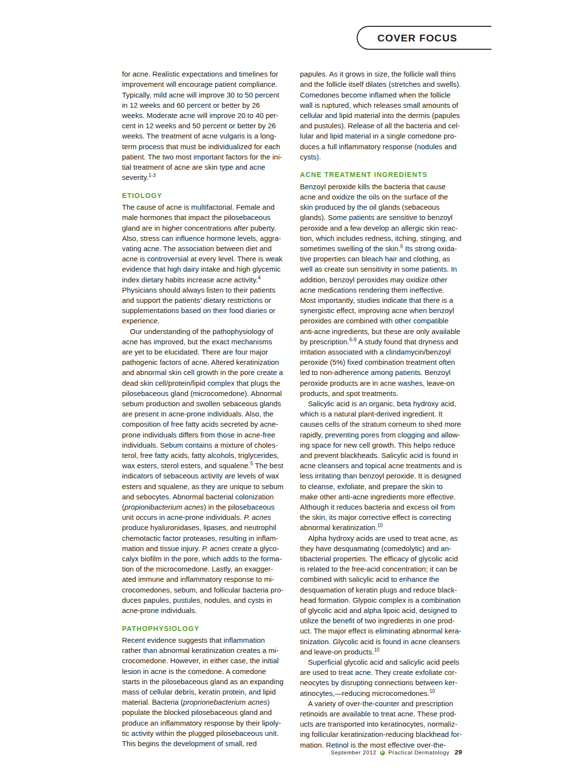Cover Focus
for acne. Realistic expectations and timelines for improvement will encourage patient compliance. Typically, mild acne will improve 30 to 50 percent in 12 weeks and 60 percent or better by 26 weeks. Moderate acne will improve 20 to 40 percent in 12 weeks and 50 percent or better by 26 weeks. The treatment of acne vulgaris is a long-term process that must be individualized for each patient. The two most important factors for the initial treatment of acne are skin type and acne severity.1-3
Etiology
The cause of acne is multifactorial. Female and male hormones that impact the pilosebaceous gland are in higher concentrations after puberty. Also, stress can influence hormone levels, aggravating acne. The association between diet and acne is controversial at every level. There is weak evidence that high dairy intake and high glycemic index dietary habits increase acne activity.4 Physicians should always listen to their patients and support the patients’ dietary restrictions or supplementations based on their food diaries or experience.
Our understanding of the pathophysiology of acne has improved, but the exact mechanisms are yet to be elucidated. There are four major pathogenic factors of acne. Altered keratinization and abnormal skin cell growth in the pore create a dead skin cell/protein/lipid complex that plugs the pilosebaceous gland (microcomedone). Abnormal sebum production and swollen sebaceous glands are present in acne-prone individuals. Also, the composition of free fatty acids secreted by acne-prone individuals differs from those in acne-free individuals. Sebum contains a mixture of cholesterol, free fatty acids, fatty alcohols, triglycerides, wax esters, sterol esters, and squalene.5 The best indicators of sebaceous activity are levels of wax esters and squalene, as they are unique to sebum and sebocytes. Abnormal bacterial colonization (propionibacterium acnes) in the pilosebaceous unit occurs in acne-prone individuals. P. acnes produce hyaluronidases, lipases, and neutrophil chemotactic factor proteases, resulting in inflammation and tissue injury. P. acnes create a glycocalyx biofilm in the pore, which adds to the formation of the microcomedone. Lastly, an exaggerated immune and inflammatory response to microcomedones, sebum, and follicular bacteria produces papules, pustules, nodules, and cysts in acne-prone individuals.
Pathophysiology
Recent evidence suggests that inflammation rather than abnormal keratinization creates a microcomedone. However, in either case, the initial lesion in acne is the comedone. A comedone starts in the pilosebaceous gland as an expanding mass of cellular debris, keratin protein, and lipid material. Bacteria (proprionebacterium acnes) populate the blocked pilosebaceous gland and produce an inflammatory response by their lipolytic activity within the plugged pilosebaceous unit. This begins the development of small, red papules. As it grows in size, the follicle wall thins and the follicle itself dilates (stretches and swells). Comedones become inflamed when the follicle wall is ruptured, which releases small amounts of cellular and lipid material into the dermis (papules and pustules). Release of all the bacteria and cellular and lipid material in a single comedone produces a full inflammatory response (nodules and cysts).
Acne Treatment Ingredients
Benzoyl peroxide kills the bacteria that cause acne and oxidize the oils on the surface of the skin produced by the oil glands (sebaceous glands). Some patients are sensitive to benzoyl peroxide and a few develop an allergic skin reaction, which includes redness, itching, stinging, and sometimes swelling of the skin.6 Its strong oxidative properties can bleach hair and clothing, as well as create sun sensitivity in some patients. In addition, benzoyl peroxides may oxidize other acne medications rendering them ineffective. Most importantly, studies indicate that there is a synergistic effect, improving acne when benzoyl peroxides are combined with other compatible anti-acne ingredients, but these are only available by prescription.6-9 A study found that dryness and irritation associated with a clindamycin/benzoyl peroxide (5%) fixed combination treatment often led to non-adherence among patients. Benzoyl peroxide products are in acne washes, leave-on products, and spot treatments.
Salicylic acid is an organic, beta hydroxy acid, which is a natural plant-derived ingredient. It causes cells of the stratum corneum to shed more rapidly, preventing pores from clogging and allowing space for new cell growth. This helps reduce and prevent blackheads. Salicylic acid is found in acne cleansers and topical acne treatments and is less irritating than benzoyl peroxide. It is designed to cleanse, exfoliate, and prepare the skin to make other anti-acne ingredients more effective. Although it reduces bacteria and excess oil from the skin, its major corrective effect is correcting abnormal keratinization.10
Alpha hydroxy acids are used to treat acne, as they have desquamating (comedolytic) and antibacterial properties. The efficacy of glycolic acid is related to the free-acid concentration; it can be combined with salicylic acid to enhance the desquamation of keratin plugs and reduce blackhead formation. Glypoic complex is a combination of glycolic acid and alpha lipoic acid, designed to utilize the benefit of two ingredients in one product. The major effect is eliminating abnormal keratinization. Glycolic acid is found in acne cleansers and leave-on products.10
Superficial glycolic acid and salicylic acid peels are used to treat acne. They create exfoliate corneocytes by disrupting connections between keratinocytes,—reducing microcomedones.10
A variety of over-the-counter and prescription retinoids are available to treat acne. These products are transported into keratinocytes, normalizing follicular keratinization-reducing blackhead formation. Retinol is the most effective over-the-
September 2012 P Practical Dermatology 29